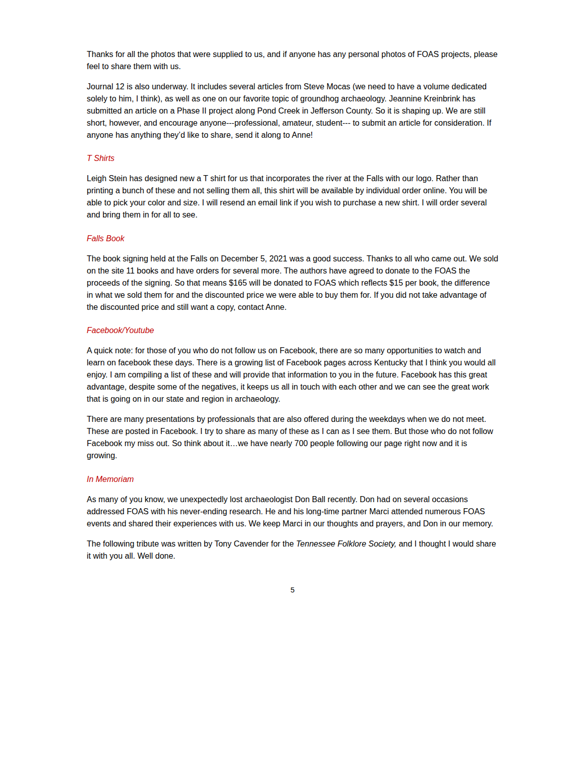Thanks for all the photos that were supplied to us, and if anyone has any personal photos of FOAS projects, please feel to share them with us.
Journal 12 is also underway. It includes several articles from Steve Mocas (we need to have a volume dedicated solely to him, I think), as well as one on our favorite topic of groundhog archaeology. Jeannine Kreinbrink has submitted an article on a Phase II project along Pond Creek in Jefferson County. So it is shaping up. We are still short, however, and encourage anyone---professional, amateur, student--- to submit an article for consideration. If anyone has anything they’d like to share, send it along to Anne!
T Shirts
Leigh Stein has designed new a T shirt for us that incorporates the river at the Falls with our logo. Rather than printing a bunch of these and not selling them all, this shirt will be available by individual order online. You will be able to pick your color and size. I will resend an email link if you wish to purchase a new shirt. I will order several and bring them in for all to see.
Falls Book
The book signing held at the Falls on December 5, 2021 was a good success. Thanks to all who came out. We sold on the site 11 books and have orders for several more. The authors have agreed to donate to the FOAS the proceeds of the signing. So that means $165 will be donated to FOAS which reflects $15 per book, the difference in what we sold them for and the discounted price we were able to buy them for. If you did not take advantage of the discounted price and still want a copy, contact Anne.
Facebook/Youtube
A quick note: for those of you who do not follow us on Facebook, there are so many opportunities to watch and learn on facebook these days. There is a growing list of Facebook pages across Kentucky that I think you would all enjoy. I am compiling a list of these and will provide that information to you in the future. Facebook has this great advantage, despite some of the negatives, it keeps us all in touch with each other and we can see the great work that is going on in our state and region in archaeology.
There are many presentations by professionals that are also offered during the weekdays when we do not meet. These are posted in Facebook. I try to share as many of these as I can as I see them. But those who do not follow Facebook my miss out. So think about it…we have nearly 700 people following our page right now and it is growing.
In Memoriam
As many of you know, we unexpectedly lost archaeologist Don Ball recently. Don had on several occasions addressed FOAS with his never-ending research. He and his long-time partner Marci attended numerous FOAS events and shared their experiences with us. We keep Marci in our thoughts and prayers, and Don in our memory.
The following tribute was written by Tony Cavender for the Tennessee Folklore Society, and I thought I would share it with you all. Well done.
5